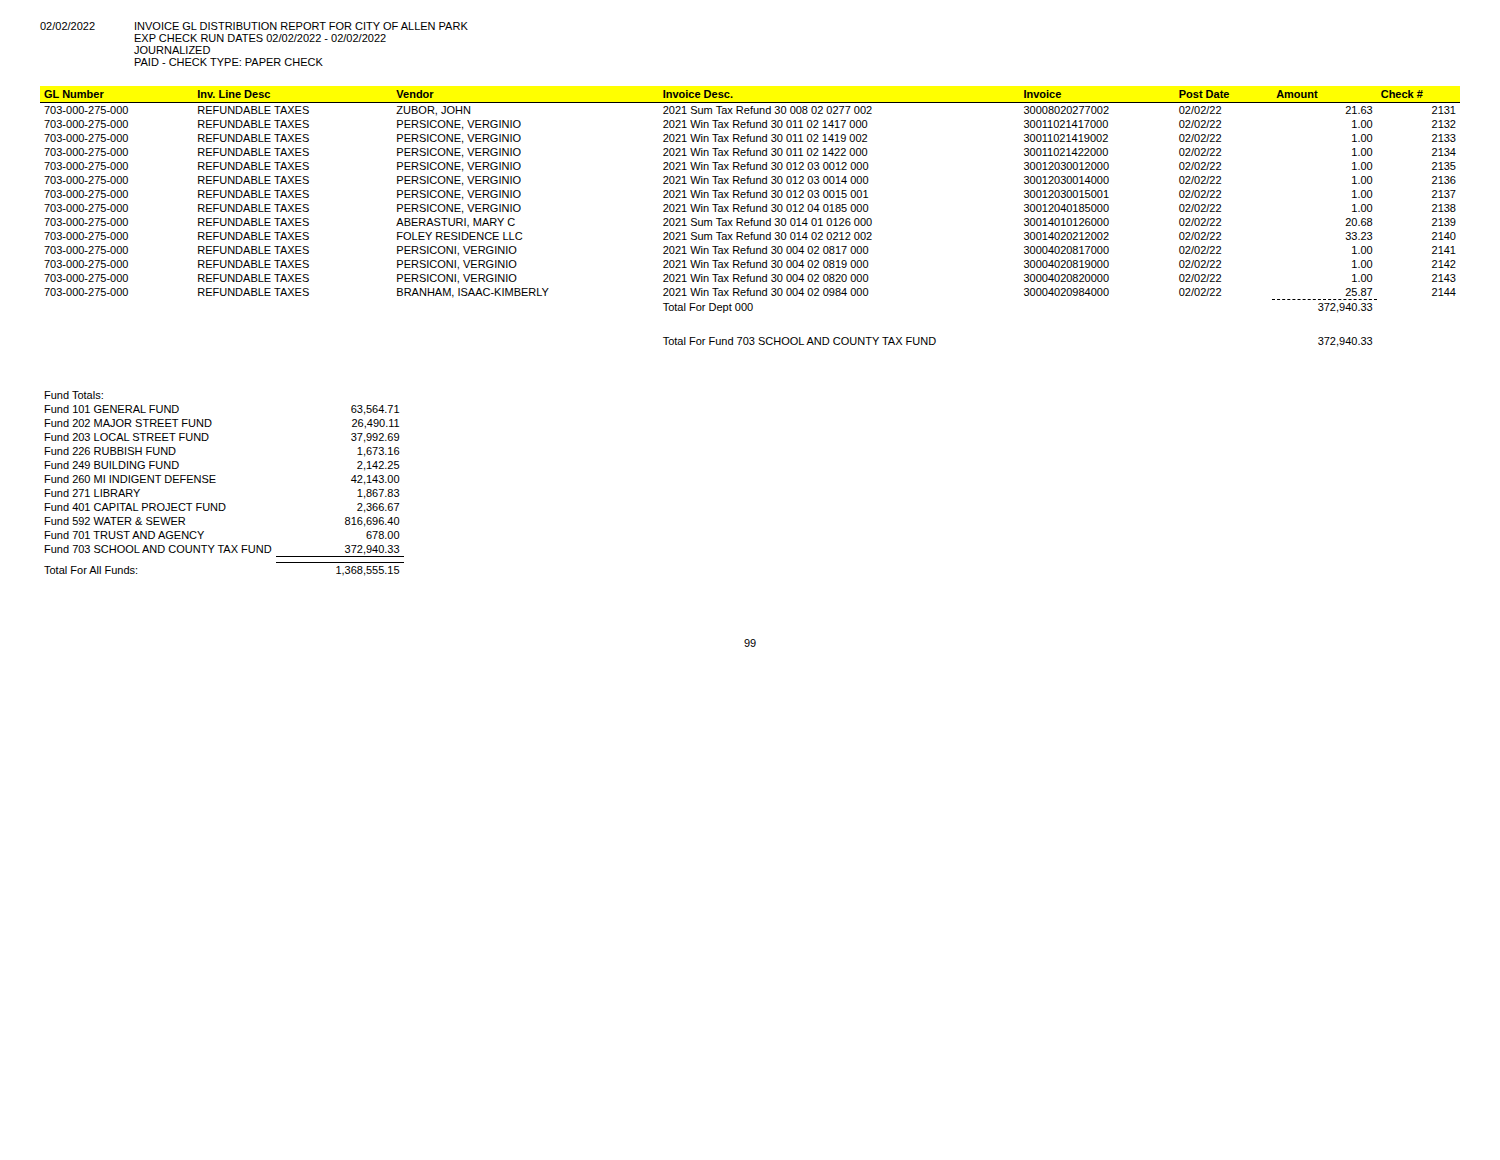| 02/02/2022 | INVOICE GL DISTRIBUTION REPORT FOR CITY OF ALLEN PARK |
| | EXP CHECK RUN DATES 02/02/2022 - 02/02/2022 |
| | JOURNALIZED |
| | PAID - CHECK TYPE: PAPER CHECK |
| GL Number | Inv. Line Desc | Vendor | Invoice Desc. | Invoice | Post Date | Amount | Check # |
| --- | --- | --- | --- | --- | --- | --- | --- |
| 703-000-275-000 | REFUNDABLE TAXES | ZUBOR, JOHN | 2021 Sum Tax Refund 30 008 02 0277 002 | 30008020277002 | 02/02/22 | 21.63 | 2131 |
| 703-000-275-000 | REFUNDABLE TAXES | PERSICONE, VERGINIO | 2021 Win Tax Refund 30 011 02 1417 000 | 30011021417000 | 02/02/22 | 1.00 | 2132 |
| 703-000-275-000 | REFUNDABLE TAXES | PERSICONE, VERGINIO | 2021 Win Tax Refund 30 011 02 1419 002 | 30011021419002 | 02/02/22 | 1.00 | 2133 |
| 703-000-275-000 | REFUNDABLE TAXES | PERSICONE, VERGINIO | 2021 Win Tax Refund 30 011 02 1422 000 | 30011021422000 | 02/02/22 | 1.00 | 2134 |
| 703-000-275-000 | REFUNDABLE TAXES | PERSICONE, VERGINIO | 2021 Win Tax Refund 30 012 03 0012 000 | 30012030012000 | 02/02/22 | 1.00 | 2135 |
| 703-000-275-000 | REFUNDABLE TAXES | PERSICONE, VERGINIO | 2021 Win Tax Refund 30 012 03 0014 000 | 30012030014000 | 02/02/22 | 1.00 | 2136 |
| 703-000-275-000 | REFUNDABLE TAXES | PERSICONE, VERGINIO | 2021 Win Tax Refund 30 012 03 0015 001 | 30012030015001 | 02/02/22 | 1.00 | 2137 |
| 703-000-275-000 | REFUNDABLE TAXES | PERSICONE, VERGINIO | 2021 Win Tax Refund 30 012 04 0185 000 | 30012040185000 | 02/02/22 | 1.00 | 2138 |
| 703-000-275-000 | REFUNDABLE TAXES | ABERASTURI, MARY C | 2021 Sum Tax Refund 30 014 01 0126 000 | 30014010126000 | 02/02/22 | 20.68 | 2139 |
| 703-000-275-000 | REFUNDABLE TAXES | FOLEY RESIDENCE LLC | 2021 Sum Tax Refund 30 014 02 0212 002 | 30014020212002 | 02/02/22 | 33.23 | 2140 |
| 703-000-275-000 | REFUNDABLE TAXES | PERSICONI, VERGINIO | 2021 Win Tax Refund 30 004 02 0817 000 | 30004020817000 | 02/02/22 | 1.00 | 2141 |
| 703-000-275-000 | REFUNDABLE TAXES | PERSICONI, VERGINIO | 2021 Win Tax Refund 30 004 02 0819 000 | 30004020819000 | 02/02/22 | 1.00 | 2142 |
| 703-000-275-000 | REFUNDABLE TAXES | PERSICONI, VERGINIO | 2021 Win Tax Refund 30 004 02 0820 000 | 30004020820000 | 02/02/22 | 1.00 | 2143 |
| 703-000-275-000 | REFUNDABLE TAXES | BRANHAM, ISAAC-KIMBERLY | 2021 Win Tax Refund 30 004 02 0984 000 | 30004020984000 | 02/02/22 | 25.87 | 2144 |
| | Total For Dept 000 | | | 372,940.33 | |
| | Total For Fund 703 SCHOOL AND COUNTY TAX FUND | 372,940.33 | |
| Fund Totals: | |
| Fund 101 GENERAL FUND | 63,564.71 |
| Fund 202 MAJOR STREET FUND | 26,490.11 |
| Fund 203 LOCAL STREET FUND | 37,992.69 |
| Fund 226 RUBBISH FUND | 1,673.16 |
| Fund 249 BUILDING FUND | 2,142.25 |
| Fund 260 MI INDIGENT DEFENSE | 42,143.00 |
| Fund 271 LIBRARY | 1,867.83 |
| Fund 401 CAPITAL PROJECT FUND | 2,366.67 |
| Fund 592 WATER & SEWER | 816,696.40 |
| Fund 701 TRUST AND AGENCY | 678.00 |
| Fund 703 SCHOOL AND COUNTY TAX FUND | 372,940.33 |
| Total For All Funds: | 1,368,555.15 |
99